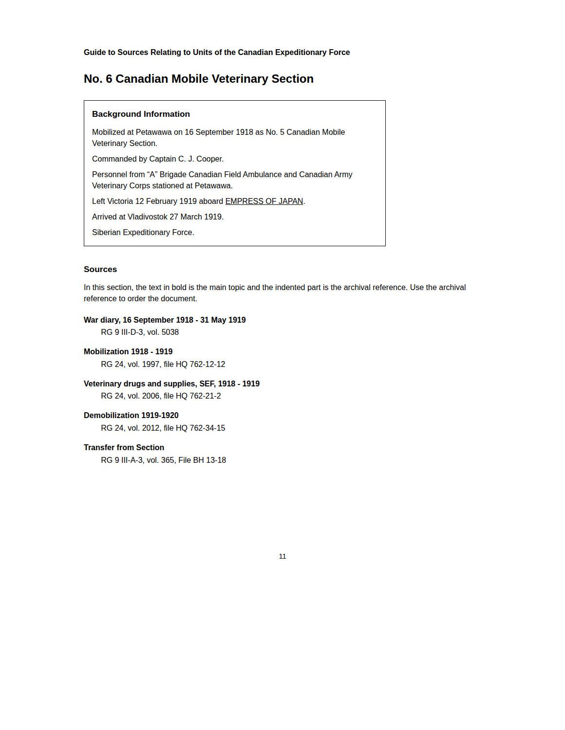Guide to Sources Relating to Units of the Canadian Expeditionary Force
No. 6 Canadian Mobile Veterinary Section
Background Information
Mobilized at Petawawa on 16 September 1918 as No. 5 Canadian Mobile Veterinary Section.
Commanded by Captain C. J. Cooper.
Personnel from “A” Brigade Canadian Field Ambulance and Canadian Army Veterinary Corps stationed at Petawawa.
Left Victoria 12 February 1919 aboard EMPRESS OF JAPAN.
Arrived at Vladivostok 27 March 1919.
Siberian Expeditionary Force.
Sources
In this section, the text in bold is the main topic and the indented part is the archival reference. Use the archival reference to order the document.
War diary, 16 September 1918 - 31 May 1919
RG 9 III-D-3, vol. 5038
Mobilization 1918 - 1919
RG 24, vol. 1997, file HQ 762-12-12
Veterinary drugs and supplies, SEF, 1918 - 1919
RG 24, vol. 2006, file HQ 762-21-2
Demobilization 1919-1920
RG 24, vol. 2012, file HQ 762-34-15
Transfer from Section
RG 9 III-A-3, vol. 365, File BH 13-18
11